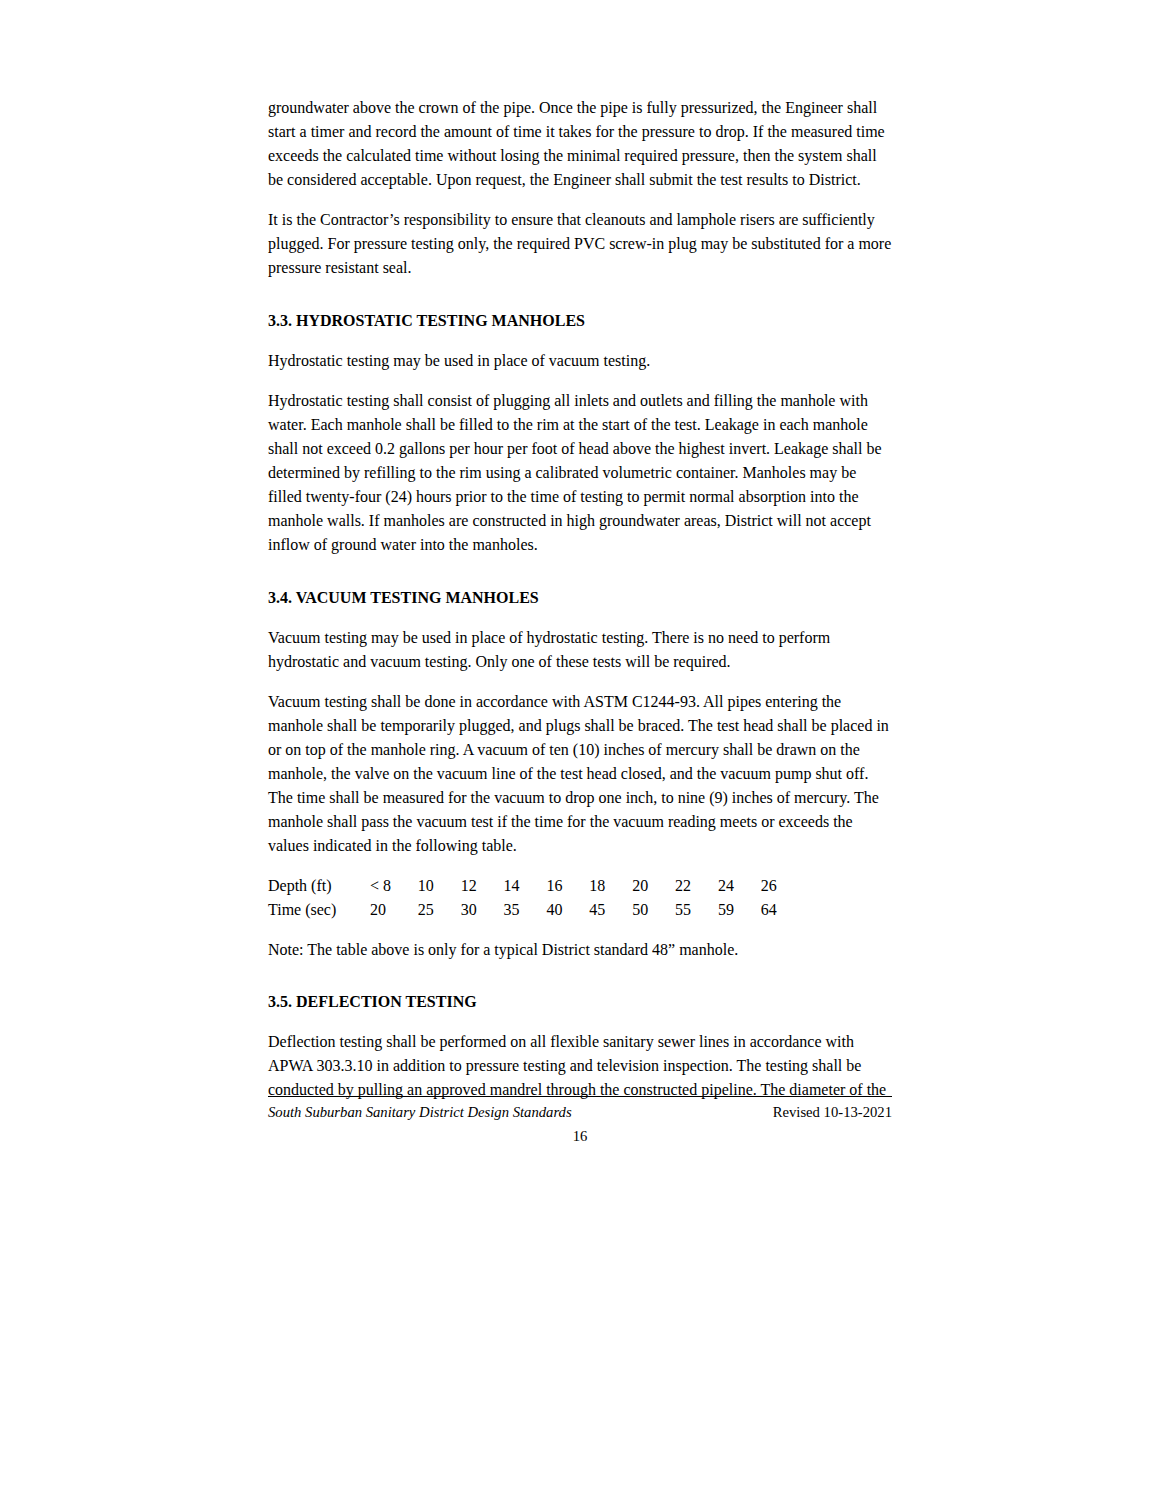groundwater above the crown of the pipe. Once the pipe is fully pressurized, the Engineer shall start a timer and record the amount of time it takes for the pressure to drop. If the measured time exceeds the calculated time without losing the minimal required pressure, then the system shall be considered acceptable. Upon request, the Engineer shall submit the test results to District.
It is the Contractor’s responsibility to ensure that cleanouts and lamphole risers are sufficiently plugged. For pressure testing only, the required PVC screw-in plug may be substituted for a more pressure resistant seal.
3.3. HYDROSTATIC TESTING MANHOLES
Hydrostatic testing may be used in place of vacuum testing.
Hydrostatic testing shall consist of plugging all inlets and outlets and filling the manhole with water. Each manhole shall be filled to the rim at the start of the test. Leakage in each manhole shall not exceed 0.2 gallons per hour per foot of head above the highest invert. Leakage shall be determined by refilling to the rim using a calibrated volumetric container. Manholes may be filled twenty-four (24) hours prior to the time of testing to permit normal absorption into the manhole walls. If manholes are constructed in high groundwater areas, District will not accept inflow of ground water into the manholes.
3.4. VACUUM TESTING MANHOLES
Vacuum testing may be used in place of hydrostatic testing. There is no need to perform hydrostatic and vacuum testing. Only one of these tests will be required.
Vacuum testing shall be done in accordance with ASTM C1244-93. All pipes entering the manhole shall be temporarily plugged, and plugs shall be braced. The test head shall be placed in or on top of the manhole ring. A vacuum of ten (10) inches of mercury shall be drawn on the manhole, the valve on the vacuum line of the test head closed, and the vacuum pump shut off. The time shall be measured for the vacuum to drop one inch, to nine (9) inches of mercury. The manhole shall pass the vacuum test if the time for the vacuum reading meets or exceeds the values indicated in the following table.
| Depth (ft) | < 8 | 10 | 12 | 14 | 16 | 18 | 20 | 22 | 24 | 26 |
| Time (sec) | 20 | 25 | 30 | 35 | 40 | 45 | 50 | 55 | 59 | 64 |
Note: The table above is only for a typical District standard 48” manhole.
3.5. DEFLECTION TESTING
Deflection testing shall be performed on all flexible sanitary sewer lines in accordance with APWA 303.3.10 in addition to pressure testing and television inspection. The testing shall be conducted by pulling an approved mandrel through the constructed pipeline. The diameter of the
South Suburban Sanitary District Design Standards
Revised 10-13-2021
16